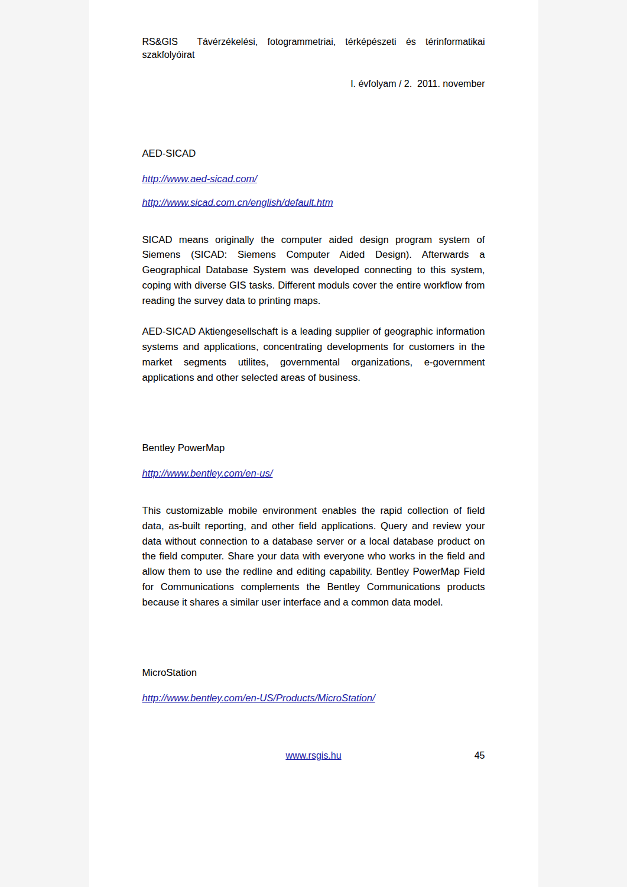RS&GIS Távérzékelési, fotogrammetriai, térképészeti és térinformatikai szakfolyóirat
I. évfolyam / 2. 2011. november
AED-SICAD
http://www.aed-sicad.com/
http://www.sicad.com.cn/english/default.htm
SICAD means originally the computer aided design program system of Siemens (SICAD: Siemens Computer Aided Design). Afterwards a Geographical Database System was developed connecting to this system, coping with diverse GIS tasks. Different moduls cover the entire workflow from reading the survey data to printing maps.
AED-SICAD Aktiengesellschaft is a leading supplier of geographic information systems and applications, concentrating developments for customers in the market segments utilites, governmental organizations, e-government applications and other selected areas of business.
Bentley PowerMap
http://www.bentley.com/en-us/
This customizable mobile environment enables the rapid collection of field data, as-built reporting, and other field applications. Query and review your data without connection to a database server or a local database product on the field computer. Share your data with everyone who works in the field and allow them to use the redline and editing capability. Bentley PowerMap Field for Communications complements the Bentley Communications products because it shares a similar user interface and a common data model.
MicroStation
http://www.bentley.com/en-US/Products/MicroStation/
www.rsgis.hu 45